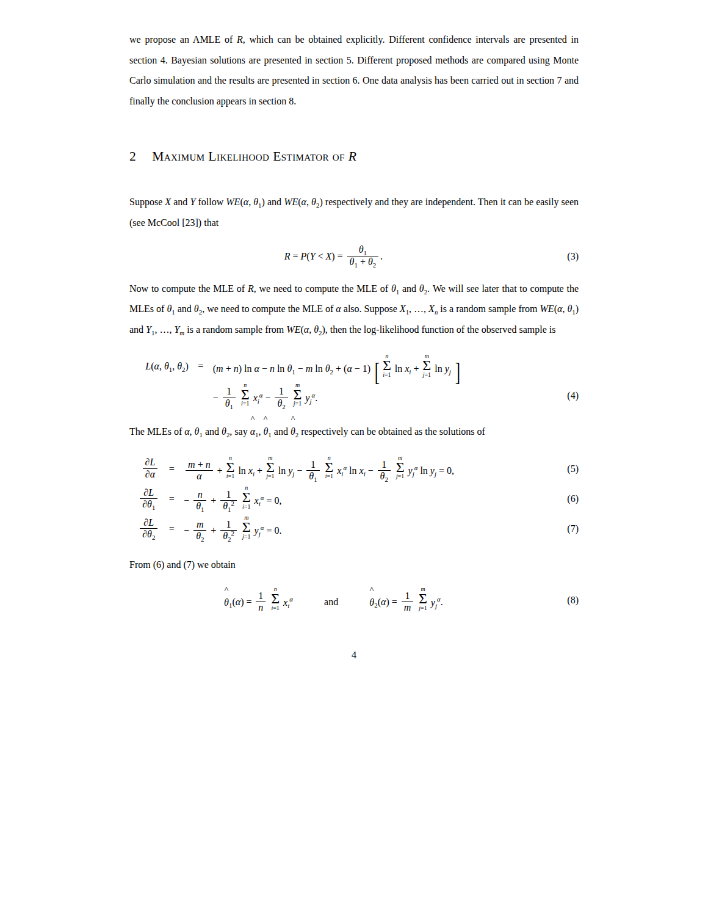we propose an AMLE of R, which can be obtained explicitly. Different confidence intervals are presented in section 4. Bayesian solutions are presented in section 5. Different proposed methods are compared using Monte Carlo simulation and the results are presented in section 6. One data analysis has been carried out in section 7 and finally the conclusion appears in section 8.
2 Maximum Likelihood Estimator of R
Suppose X and Y follow WE(α, θ1) and WE(α, θ2) respectively and they are independent. Then it can be easily seen (see McCool [23]) that
R = P(Y < X) = θ1 θ1 + θ2.
(3)
Now to compute the MLE of R, we need to compute the MLE of θ1 and θ2. We will see later that to compute the MLEs of θ1 and θ2, we need to compute the MLE of α also. Suppose X1, …, Xn is a random sample from WE(α, θ1) and Y1, …, Ym is a random sample from WE(α, θ2), then the log-likelihood function of the observed sample is
| L ( α , θ 1 , θ 2 ) | = | ( m + n ) ln α − n ln θ 1 − m ln θ 2 + ( α − 1) [ n Σ i =1 ln x i + m Σ j =1 ln y j ] | |
| | | − 1 θ 1 n Σ i =1 x i α − 1 θ 2 m Σ j =1 y j α . | (4) |
The MLEs of α, θ1 and θ2, say α1, θ1 and θ2 respectively can be obtained as the solutions of
| ∂ L ∂ α | = | m + n α + n Σ i =1 ln x i + m Σ j =1 ln y j − 1 θ 1 n Σ i =1 x i α ln x i − 1 θ 2 m Σ j =1 y j α ln y j = 0, | (5) |
| ∂ L ∂ θ 1 | = | − n θ 1 + 1 θ 1 2 n Σ i =1 x i α = 0, | (6) |
| ∂ L ∂ θ 2 | = | − m θ 2 + 1 θ 2 2 m Σ j =1 y j α = 0. | (7) |
From (6) and (7) we obtain
θ1(α) = 1 n nΣi=1 xiα and θ2(α) = 1 m mΣj=1 yjα.
(8)
4